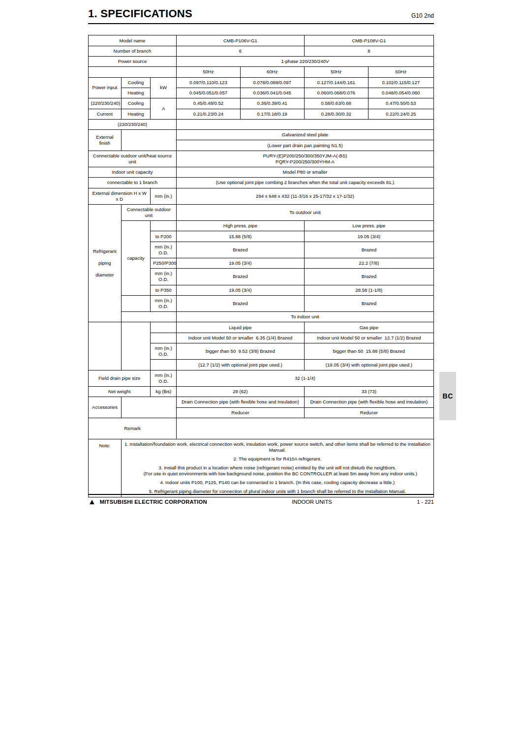1. SPECIFICATIONS
G10 2nd
| Model name | CMB-P106V-G1 | CMB-P108V-G1 |
| Number of branch | 6 | 8 |
| Power source | 1-phase 220/230/240V |
| | 50Hz | 60Hz | 50Hz | 60Hz |
| Power input | Cooling | kW | 0.097/0.110/0.123 | 0.078/0.088/0.097 | 0.127/0.144/0.161 | 0.102/0.115/0.127 |
| Heating | 0.045/0.051/0.057 | 0.036/0.041/0.045 | 0.060/0.068/0.076 | 0.048/0.054/0.060 |
| (220/230/240) | Cooling | A | 0.45/0.48/0.52 | 0.36/0.39/0.41 | 0.58/0.63/0.68 | 0.47/0.50/0.53 |
| Current | Heating | 0.21/0.23/0.24 | 0.17/0.18/0.19 | 0.28/0.30/0.32 | 0.22/0.24/0.25 |
| (220/230/240) | |
| External finish | | | Galvanized steel plate |
| (Lower part drain pan painting N1.5) |
| Connectable outdoor unit/heat source unit | PURY-(E)P200/250/300/350YJM-A(-BS) PQRY-P200/250/300YHM-A |
| Indoor unit capacity | Model P80 or smaller |
| connectable to 1 branch | (Use optional joint pipe combing 2 branches when the total unit capacity exceeds 81.) |
| External dimension H x W x D | mm (in.) | 284 x 648 x 432 (11-3/16 x 25-17/32 x 17-1/32) |
| Refrigerant piping diameter | Connectable outdoor unit | To outdoor unit |
| capacity | | High press. pipe | Low press. pipe |
| to P200 | 15.88 (5/8) | 19.05 (3/4) |
| mm (in.) O.D. | Brazed | Brazed |
| P250/P300 | 19.05 (3/4) | 22.2 (7/8) |
| mm (in.) O.D. | Brazed | Brazed |
| to P350 | 19.05 (3/4) | 28.58 (1-1/8) |
| | mm (in.) O.D. | Brazed | Brazed |
| | To indoor unit |
| | | | Liquid pipe | Gas pipe |
| | | | Indoor unit Model 50 or smaller 6.35 (1/4) Brazed | Indoor unit Model 50 or smaller 12.7 (1/2) Brazed |
| | | mm (in.) O.D. | bigger than 50 9.52 (3/8) Brazed | bigger than 50 15.88 (5/8) Brazed |
| | | | (12.7 (1/2) with optional joint pipe used.) | (19.05 (3/4) with optional joint pipe used.) |
| Field drain pipe size | mm (in.) O.D. | 32 (1-1/4) |
| Net weight | kg (lbs) | 28 (62) | 33 (73) |
| Accessories | | | Drain Connection pipe (with flexible hose and insulation) | Drain Connection pipe (with flexible hose and insulation) |
| Reducer | Reducer |
| Remark | |
| Note: | 1. Installation/foundation work, electrical connection work, insulation work, power source switch, and other items shall be referred to the Installation Manual. 2. The equipment is for R410A refrigerant. 3. Install this product in a location where noise (refrigerant noise) emitted by the unit will not disturb the neighbors. (For use in quiet environments with low background noise, position the BC CONTROLLER at least 5m away from any indoor units.) 4. Indoor units P100, P125, P140 can be connected to 1 branch. (In this case, cooling capacity decrease a little.) 5. Refrigerant piping diameter for connection of plural indoor units with 1 branch shall be referred to the Installation Manual. |
BC
▲ MITSUBISHI ELECTRIC CORPORATION
INDOOR UNITS
1 - 221